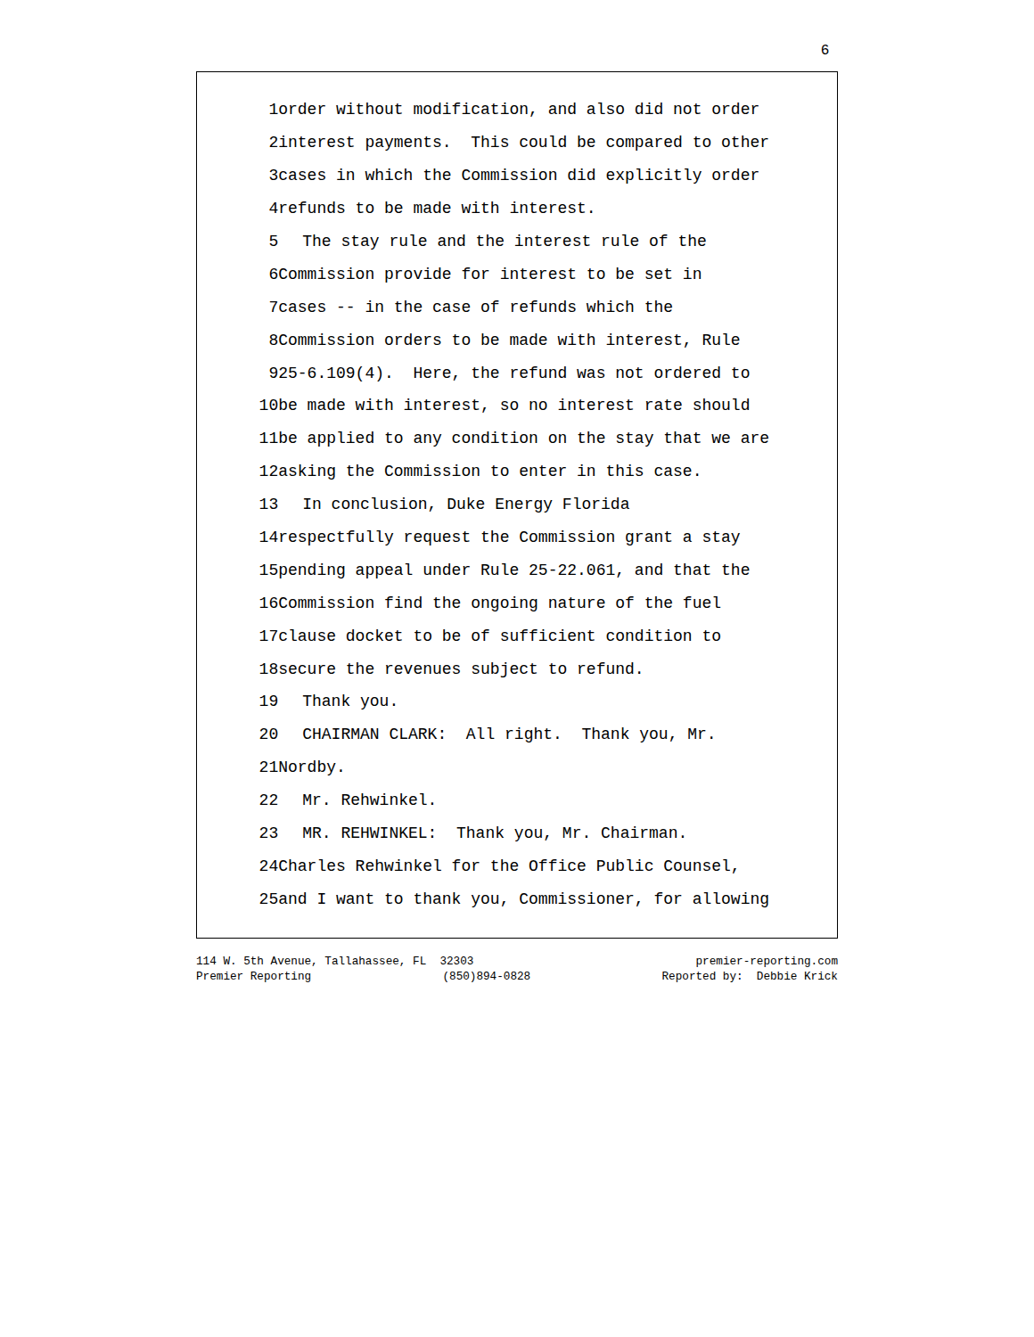6
| 1 | order without modification, and also did not order |
| 2 | interest payments. This could be compared to other |
| 3 | cases in which the Commission did explicitly order |
| 4 | refunds to be made with interest. |
| 5 | The stay rule and the interest rule of the |
| 6 | Commission provide for interest to be set in |
| 7 | cases -- in the case of refunds which the |
| 8 | Commission orders to be made with interest, Rule |
| 9 | 25-6.109(4). Here, the refund was not ordered to |
| 10 | be made with interest, so no interest rate should |
| 11 | be applied to any condition on the stay that we are |
| 12 | asking the Commission to enter in this case. |
| 13 | In conclusion, Duke Energy Florida |
| 14 | respectfully request the Commission grant a stay |
| 15 | pending appeal under Rule 25-22.061, and that the |
| 16 | Commission find the ongoing nature of the fuel |
| 17 | clause docket to be of sufficient condition to |
| 18 | secure the revenues subject to refund. |
| 19 | Thank you. |
| 20 | CHAIRMAN CLARK: All right. Thank you, Mr. |
| 21 | Nordby. |
| 22 | Mr. Rehwinkel. |
| 23 | MR. REHWINKEL: Thank you, Mr. Chairman. |
| 24 | Charles Rehwinkel for the Office Public Counsel, |
| 25 | and I want to thank you, Commissioner, for allowing |
114 W. 5th Avenue, Tallahassee, FL 32303
premier-reporting.com
Premier Reporting
(850)894-0828
Reported by: Debbie Krick